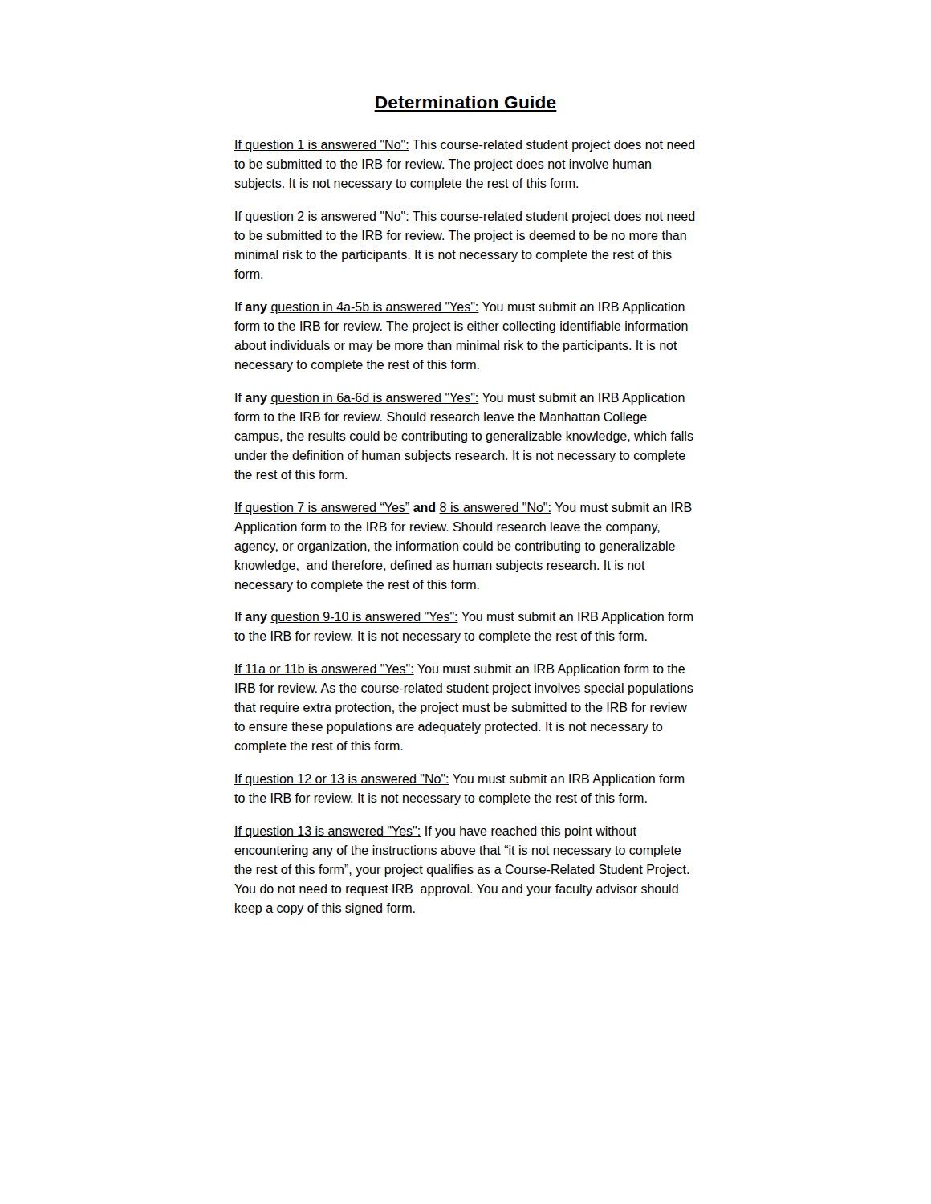Determination Guide
If question 1 is answered "No": This course-related student project does not need to be submitted to the IRB for review. The project does not involve human subjects. It is not necessary to complete the rest of this form.
If question 2 is answered "No": This course-related student project does not need to be submitted to the IRB for review. The project is deemed to be no more than minimal risk to the participants. It is not necessary to complete the rest of this form.
If any question in 4a-5b is answered "Yes": You must submit an IRB Application form to the IRB for review. The project is either collecting identifiable information about individuals or may be more than minimal risk to the participants. It is not necessary to complete the rest of this form.
If any question in 6a-6d is answered "Yes": You must submit an IRB Application form to the IRB for review. Should research leave the Manhattan College campus, the results could be contributing to generalizable knowledge, which falls under the definition of human subjects research. It is not necessary to complete the rest of this form.
If question 7 is answered “Yes” and 8 is answered "No": You must submit an IRB Application form to the IRB for review. Should research leave the company, agency, or organization, the information could be contributing to generalizable knowledge, and therefore, defined as human subjects research. It is not necessary to complete the rest of this form.
If any question 9-10 is answered "Yes": You must submit an IRB Application form to the IRB for review. It is not necessary to complete the rest of this form.
If 11a or 11b is answered "Yes": You must submit an IRB Application form to the IRB for review. As the course-related student project involves special populations that require extra protection, the project must be submitted to the IRB for review to ensure these populations are adequately protected. It is not necessary to complete the rest of this form.
If question 12 or 13 is answered "No": You must submit an IRB Application form to the IRB for review. It is not necessary to complete the rest of this form.
If question 13 is answered "Yes": If you have reached this point without encountering any of the instructions above that “it is not necessary to complete the rest of this form”, your project qualifies as a Course-Related Student Project. You do not need to request IRB approval. You and your faculty advisor should keep a copy of this signed form.